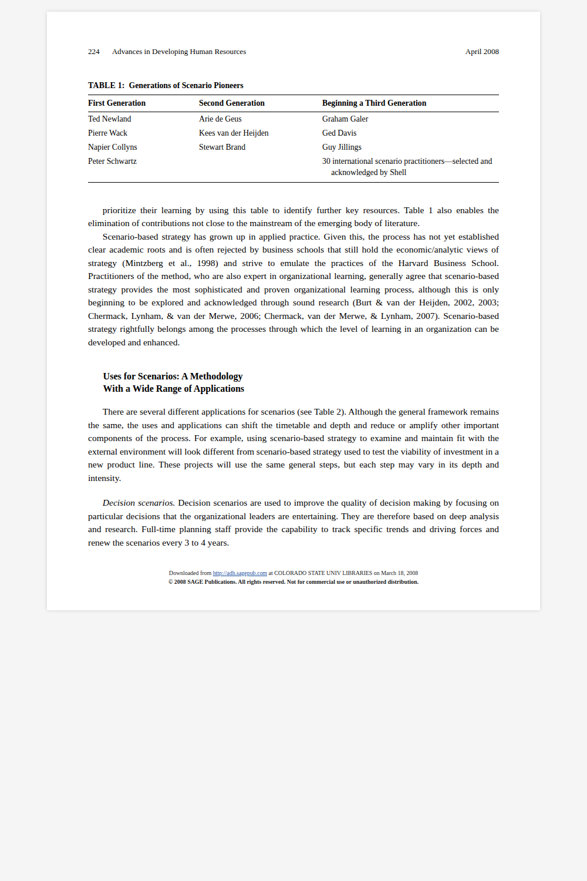224 Advances in Developing Human Resources April 2008
TABLE 1: Generations of Scenario Pioneers
| First Generation | Second Generation | Beginning a Third Generation |
| --- | --- | --- |
| Ted Newland | Arie de Geus | Graham Galer |
| Pierre Wack | Kees van der Heijden | Ged Davis |
| Napier Collyns | Stewart Brand | Guy Jillings |
| Peter Schwartz | | 30 international scenario practitioners—selected and acknowledged by Shell |
prioritize their learning by using this table to identify further key resources. Table 1 also enables the elimination of contributions not close to the mainstream of the emerging body of literature.
Scenario-based strategy has grown up in applied practice. Given this, the process has not yet established clear academic roots and is often rejected by business schools that still hold the economic/analytic views of strategy (Mintzberg et al., 1998) and strive to emulate the practices of the Harvard Business School. Practitioners of the method, who are also expert in organizational learning, generally agree that scenario-based strategy provides the most sophisticated and proven organizational learning process, although this is only beginning to be explored and acknowledged through sound research (Burt & van der Heijden, 2002, 2003; Chermack, Lynham, & van der Merwe, 2006; Chermack, van der Merwe, & Lynham, 2007). Scenario-based strategy rightfully belongs among the processes through which the level of learning in an organization can be developed and enhanced.
Uses for Scenarios: A Methodology
With a Wide Range of Applications
There are several different applications for scenarios (see Table 2). Although the general framework remains the same, the uses and applications can shift the timetable and depth and reduce or amplify other important components of the process. For example, using scenario-based strategy to examine and maintain fit with the external environment will look different from scenario-based strategy used to test the viability of investment in a new product line. These projects will use the same general steps, but each step may vary in its depth and intensity.
Decision scenarios. Decision scenarios are used to improve the quality of decision making by focusing on particular decisions that the organizational leaders are entertaining. They are therefore based on deep analysis and research. Full-time planning staff provide the capability to track specific trends and driving forces and renew the scenarios every 3 to 4 years.
Downloaded from http://adh.sagepub.com at COLORADO STATE UNIV LIBRARIES on March 18, 2008
© 2008 SAGE Publications. All rights reserved. Not for commercial use or unauthorized distribution.